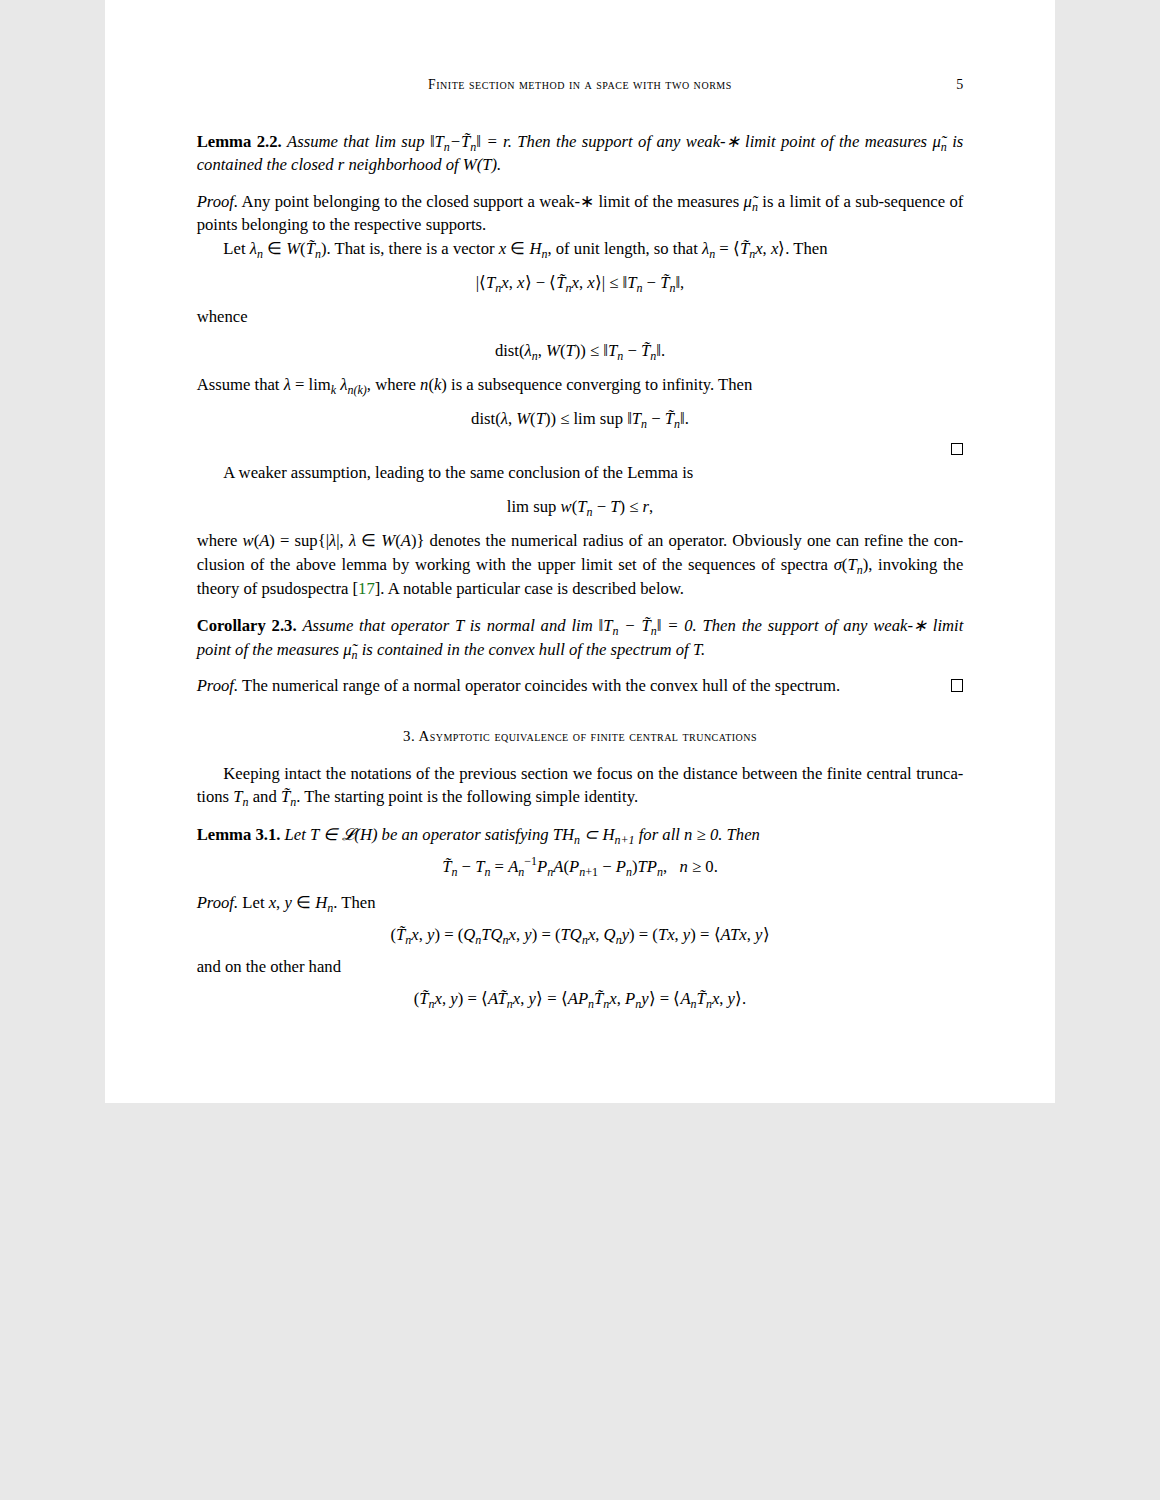Finite section method in a space with two norms 5
Lemma 2.2. Assume that lim sup ‖Tn−T̃n‖ = r. Then the support of any weak-∗ limit point of the measures μ̃n is contained the closed r neighborhood of W(T).
Proof. Any point belonging to the closed support a weak-∗ limit of the measures μ̃n is a limit of a sub-sequence of points belonging to the respective supports.
Let λn ∈ W(T̃n). That is, there is a vector x ∈ Hn, of unit length, so that λn = ⟨T̃nx, x⟩. Then
|⟨Tnx, x⟩ − ⟨T̃nx, x⟩| ≤ ‖Tn − T̃n‖,
whence
dist(λn, W(T)) ≤ ‖Tn − T̃n‖.
Assume that λ = limk λn(k), where n(k) is a subsequence converging to infinity. Then
dist(λ, W(T)) ≤ lim sup ‖Tn − T̃n‖.
A weaker assumption, leading to the same conclusion of the Lemma is
lim sup w(Tn − T) ≤ r,
where w(A) = sup{|λ|, λ ∈ W(A)} denotes the numerical radius of an operator. Obviously one can refine the conclusion of the above lemma by working with the upper limit set of the sequences of spectra σ(Tn), invoking the theory of psudospectra [17]. A notable particular case is described below.
Corollary 2.3. Assume that operator T is normal and lim ‖Tn − T̃n‖ = 0. Then the support of any weak-∗ limit point of the measures μ̃n is contained in the convex hull of the spectrum of T.
Proof. The numerical range of a normal operator coincides with the convex hull of the spectrum.
3. Asymptotic equivalence of finite central truncations
Keeping intact the notations of the previous section we focus on the distance between the finite central truncations Tn and T̃n. The starting point is the following simple identity.
Lemma 3.1. Let T ∈ 𝓛(H) be an operator satisfying THn ⊂ Hn+1 for all n ≥ 0. Then
T̃n − Tn = An−1PnA(Pn+1 − Pn)TPn, n ≥ 0.
Proof. Let x, y ∈ Hn. Then
(T̃nx, y) = (QnTQnx, y) = (TQnx, Qny) = (Tx, y) = ⟨ATx, y⟩
and on the other hand
(T̃nx, y) = ⟨AT̃nx, y⟩ = ⟨APnT̃nx, Pny⟩ = ⟨AnT̃nx, y⟩.